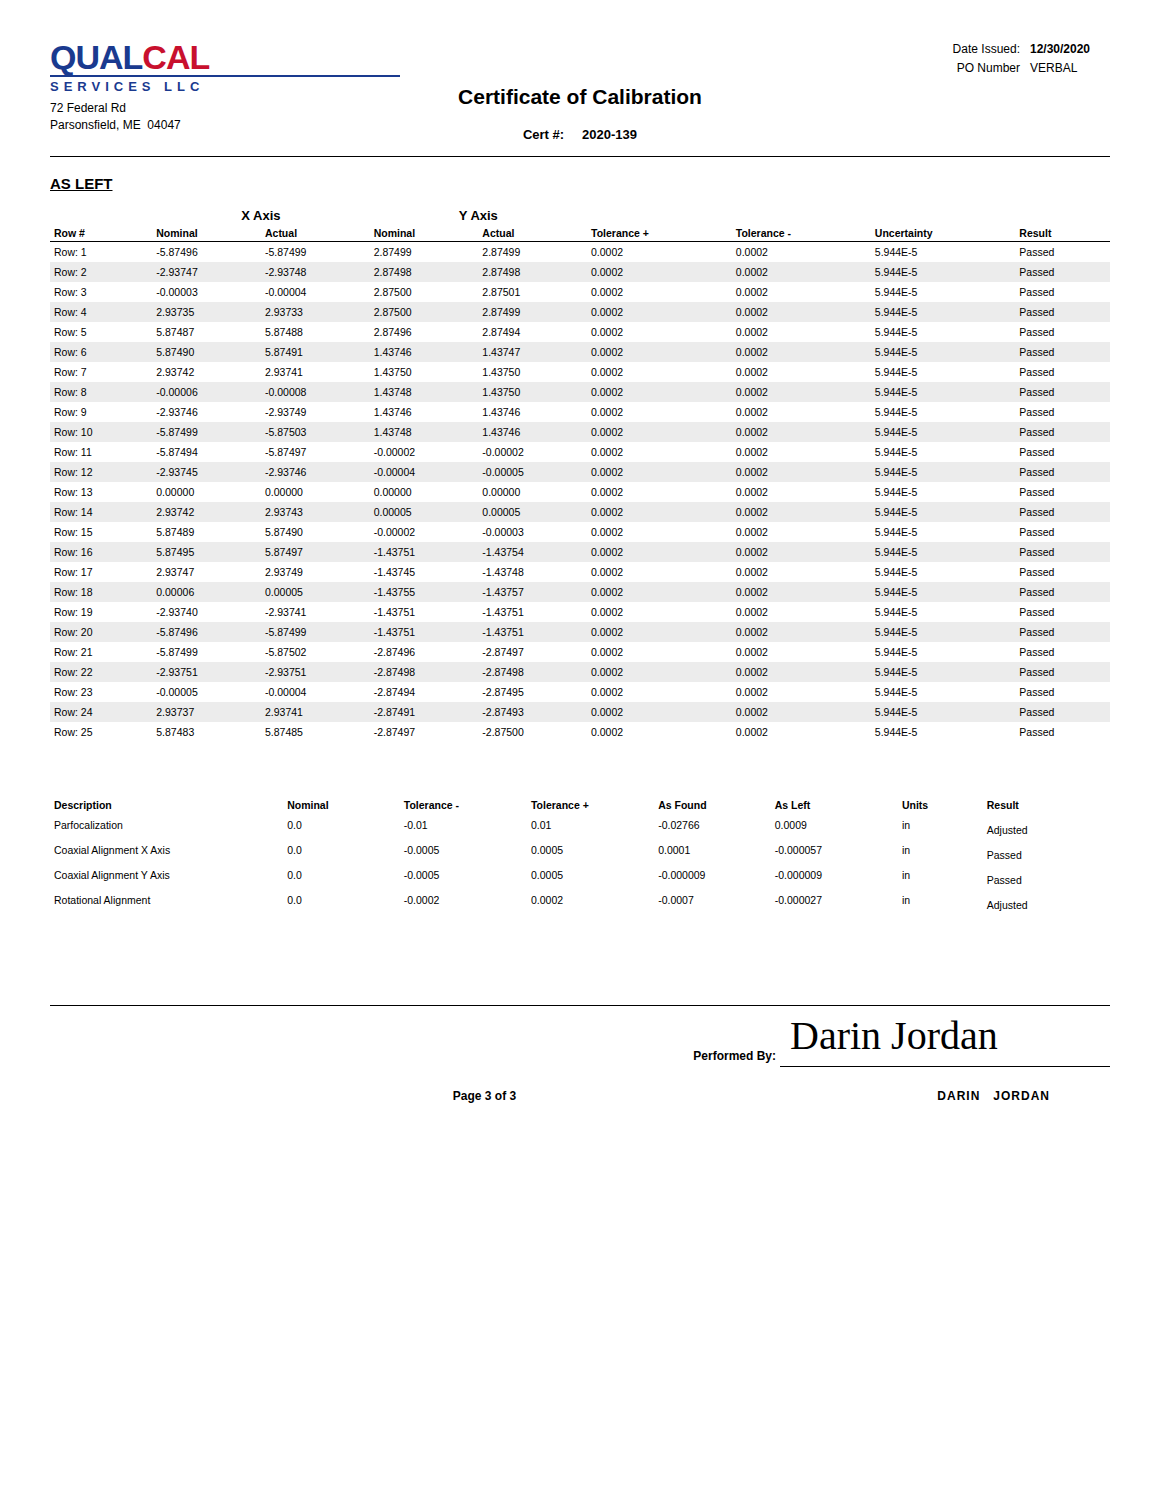QUAL CAL
SERVICES LLC
72 Federal Rd
Parsonsfield, ME 04047
Certificate of Calibration
Cert #: 2020-139
Date Issued:12/30/2020
PO NumberVERBAL
AS LEFT
| | X Axis | Y Axis | | | | |
| --- | --- | --- | --- | --- | --- | --- |
| Row # | Nominal | Actual | Nominal | Actual | Tolerance + | Tolerance - | Uncertainty | Result |
| Row: 1 | -5.87496 | -5.87499 | 2.87499 | 2.87499 | 0.0002 | 0.0002 | 5.944E-5 | Passed |
| Row: 2 | -2.93747 | -2.93748 | 2.87498 | 2.87498 | 0.0002 | 0.0002 | 5.944E-5 | Passed |
| Row: 3 | -0.00003 | -0.00004 | 2.87500 | 2.87501 | 0.0002 | 0.0002 | 5.944E-5 | Passed |
| Row: 4 | 2.93735 | 2.93733 | 2.87500 | 2.87499 | 0.0002 | 0.0002 | 5.944E-5 | Passed |
| Row: 5 | 5.87487 | 5.87488 | 2.87496 | 2.87494 | 0.0002 | 0.0002 | 5.944E-5 | Passed |
| Row: 6 | 5.87490 | 5.87491 | 1.43746 | 1.43747 | 0.0002 | 0.0002 | 5.944E-5 | Passed |
| Row: 7 | 2.93742 | 2.93741 | 1.43750 | 1.43750 | 0.0002 | 0.0002 | 5.944E-5 | Passed |
| Row: 8 | -0.00006 | -0.00008 | 1.43748 | 1.43750 | 0.0002 | 0.0002 | 5.944E-5 | Passed |
| Row: 9 | -2.93746 | -2.93749 | 1.43746 | 1.43746 | 0.0002 | 0.0002 | 5.944E-5 | Passed |
| Row: 10 | -5.87499 | -5.87503 | 1.43748 | 1.43746 | 0.0002 | 0.0002 | 5.944E-5 | Passed |
| Row: 11 | -5.87494 | -5.87497 | -0.00002 | -0.00002 | 0.0002 | 0.0002 | 5.944E-5 | Passed |
| Row: 12 | -2.93745 | -2.93746 | -0.00004 | -0.00005 | 0.0002 | 0.0002 | 5.944E-5 | Passed |
| Row: 13 | 0.00000 | 0.00000 | 0.00000 | 0.00000 | 0.0002 | 0.0002 | 5.944E-5 | Passed |
| Row: 14 | 2.93742 | 2.93743 | 0.00005 | 0.00005 | 0.0002 | 0.0002 | 5.944E-5 | Passed |
| Row: 15 | 5.87489 | 5.87490 | -0.00002 | -0.00003 | 0.0002 | 0.0002 | 5.944E-5 | Passed |
| Row: 16 | 5.87495 | 5.87497 | -1.43751 | -1.43754 | 0.0002 | 0.0002 | 5.944E-5 | Passed |
| Row: 17 | 2.93747 | 2.93749 | -1.43745 | -1.43748 | 0.0002 | 0.0002 | 5.944E-5 | Passed |
| Row: 18 | 0.00006 | 0.00005 | -1.43755 | -1.43757 | 0.0002 | 0.0002 | 5.944E-5 | Passed |
| Row: 19 | -2.93740 | -2.93741 | -1.43751 | -1.43751 | 0.0002 | 0.0002 | 5.944E-5 | Passed |
| Row: 20 | -5.87496 | -5.87499 | -1.43751 | -1.43751 | 0.0002 | 0.0002 | 5.944E-5 | Passed |
| Row: 21 | -5.87499 | -5.87502 | -2.87496 | -2.87497 | 0.0002 | 0.0002 | 5.944E-5 | Passed |
| Row: 22 | -2.93751 | -2.93751 | -2.87498 | -2.87498 | 0.0002 | 0.0002 | 5.944E-5 | Passed |
| Row: 23 | -0.00005 | -0.00004 | -2.87494 | -2.87495 | 0.0002 | 0.0002 | 5.944E-5 | Passed |
| Row: 24 | 2.93737 | 2.93741 | -2.87491 | -2.87493 | 0.0002 | 0.0002 | 5.944E-5 | Passed |
| Row: 25 | 5.87483 | 5.87485 | -2.87497 | -2.87500 | 0.0002 | 0.0002 | 5.944E-5 | Passed |
| Description | Nominal | Tolerance - | Tolerance + | As Found | As Left | Units | Result |
| --- | --- | --- | --- | --- | --- | --- | --- |
| Parfocalization | 0.0 | -0.01 | 0.01 | -0.02766 | 0.0009 | in | Adjusted |
| Coaxial Alignment X Axis | 0.0 | -0.0005 | 0.0005 | 0.0001 | -0.000057 | in | Passed |
| Coaxial Alignment Y Axis | 0.0 | -0.0005 | 0.0005 | -0.000009 | -0.000009 | in | Passed |
| Rotational Alignment | 0.0 | -0.0002 | 0.0002 | -0.0007 | -0.000027 | in | Adjusted |
Performed By:
Darin Jordan
Page 3 of 3
DARIN JORDAN